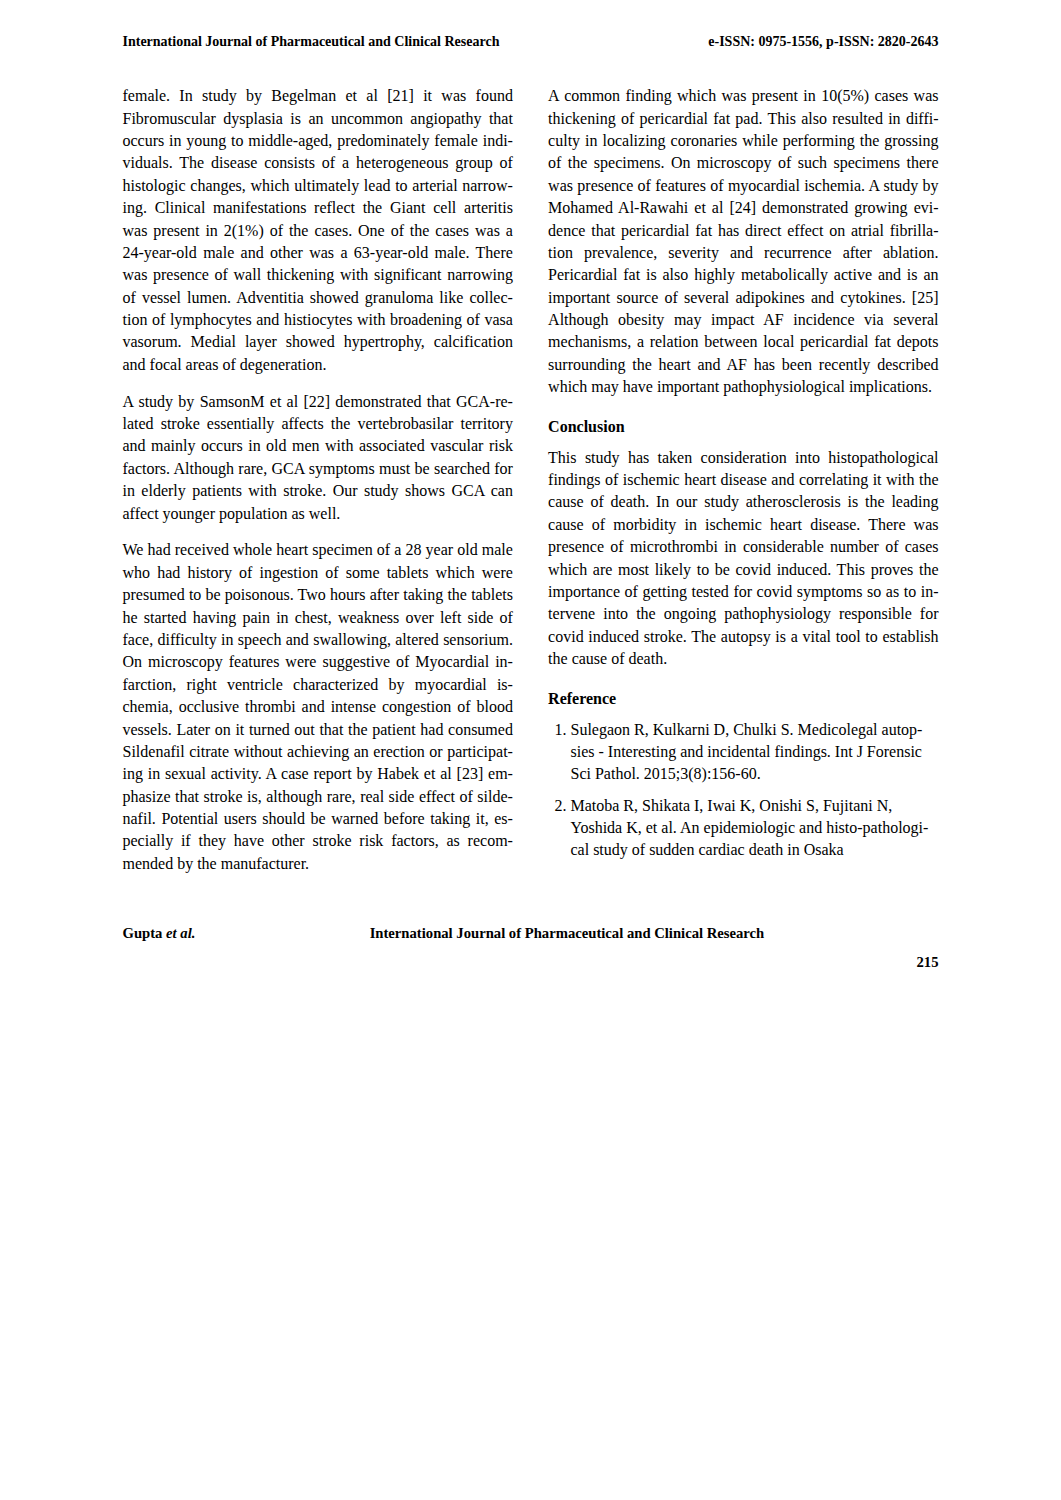International Journal of Pharmaceutical and Clinical Research
e-ISSN: 0975-1556, p-ISSN: 2820-2643
female. In study by Begelman et al [21] it was found Fibromuscular dysplasia is an uncommon angiopathy that occurs in young to middle-aged, predominately female individuals. The disease consists of a heterogeneous group of histologic changes, which ultimately lead to arterial narrowing. Clinical manifestations reflect the Giant cell arteritis was present in 2(1%) of the cases. One of the cases was a 24-year-old male and other was a 63-year-old male. There was presence of wall thickening with significant narrowing of vessel lumen. Adventitia showed granuloma like collection of lymphocytes and histiocytes with broadening of vasa vasorum. Medial layer showed hypertrophy, calcification and focal areas of degeneration.
A study by SamsonM et al [22] demonstrated that GCA-related stroke essentially affects the vertebrobasilar territory and mainly occurs in old men with associated vascular risk factors. Although rare, GCA symptoms must be searched for in elderly patients with stroke. Our study shows GCA can affect younger population as well.
We had received whole heart specimen of a 28 year old male who had history of ingestion of some tablets which were presumed to be poisonous. Two hours after taking the tablets he started having pain in chest, weakness over left side of face, difficulty in speech and swallowing, altered sensorium. On microscopy features were suggestive of Myocardial infarction, right ventricle characterized by myocardial ischemia, occlusive thrombi and intense congestion of blood vessels. Later on it turned out that the patient had consumed Sildenafil citrate without achieving an erection or participating in sexual activity. A case report by Habek et al [23] emphasize that stroke is, although rare, real side effect of sildenafil. Potential users should be warned before taking it, especially if they have other stroke risk factors, as recommended by the manufacturer.
A common finding which was present in 10(5%) cases was thickening of pericardial fat pad. This also resulted in difficulty in localizing coronaries while performing the grossing of the specimens. On microscopy of such specimens there was presence of features of myocardial ischemia. A study by Mohamed Al-Rawahi et al [24] demonstrated growing evidence that pericardial fat has direct effect on atrial fibrillation prevalence, severity and recurrence after ablation. Pericardial fat is also highly metabolically active and is an important source of several adipokines and cytokines. [25] Although obesity may impact AF incidence via several mechanisms, a relation between local pericardial fat depots surrounding the heart and AF has been recently described which may have important pathophysiological implications.
Conclusion
This study has taken consideration into histopathological findings of ischemic heart disease and correlating it with the cause of death. In our study atherosclerosis is the leading cause of morbidity in ischemic heart disease. There was presence of microthrombi in considerable number of cases which are most likely to be covid induced. This proves the importance of getting tested for covid symptoms so as to intervene into the ongoing pathophysiology responsible for covid induced stroke. The autopsy is a vital tool to establish the cause of death.
Reference
Sulegaon R, Kulkarni D, Chulki S. Medicolegal autopsies - Interesting and incidental findings. Int J Forensic Sci Pathol. 2015;3(8):156-60.
Matoba R, Shikata I, Iwai K, Onishi S, Fujitani N, Yoshida K, et al. An epidemiologic and histo-pathological study of sudden cardiac death in Osaka
Gupta et al.
International Journal of Pharmaceutical and Clinical Research
215